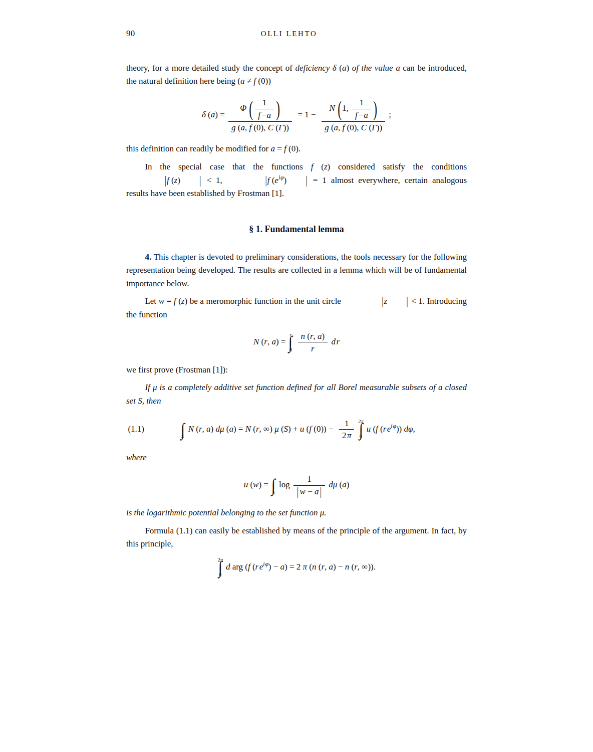90 Olli Lehto
theory, for a more detailed study the concept of deficiency δ (a) of the value a can be introduced, the natural definition here being (a ≠ f (0))
δ (a) = Φ (1 f − a) g (a, f (0), C (Γ)) = 1 − N (1, 1 f − a) g (a, f (0), C (Γ)) ;
this definition can readily be modified for a = f (0).
In the special case that the functions f (z) considered satisfy the conditions |f (z)| < 1, |f (ei φ)| = 1 almost everywhere, certain analogous results have been established by Frostman [1].
§ 1. Fundamental lemma
4. This chapter is devoted to preliminary considerations, the tools necessary for the following representation being developed. The results are collected in a lemma which will be of fundamental importance below.
Let w = f (z) be a meromorphic function in the unit circle |z| < 1. Introducing the function
N (r, a) = r ∫ 0 n (r, a) r d r
we first prove (Frostman [1]):
If μ is a completely additive set function defined for all Borel measurable subsets of a closed set S, then
(1.1)
∫ S N (r, a) dμ (a) = N (r, ∞) μ (S) + u (f (0)) − 12 π 2π ∫ 0 u (f (r ei φ)) dφ,
where
u (w) = ∫ S log 1| w − a | dμ (a)
is the logarithmic potential belonging to the set function μ.
Formula (1.1) can easily be established by means of the principle of the argument. In fact, by this principle,
2π ∫ 0 d arg (f (r ei φ) − a) = 2 π (n (r, a) − n (r, ∞)).